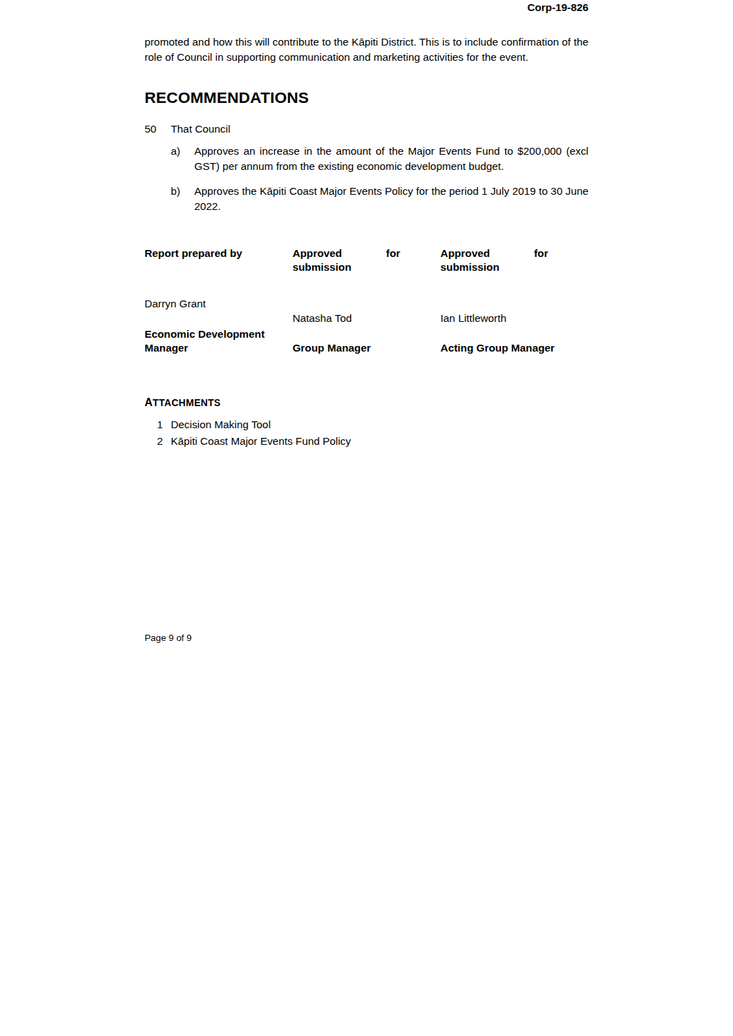Corp-19-826
promoted and how this will contribute to the Kāpiti District. This is to include confirmation of the role of Council in supporting communication and marketing activities for the event.
RECOMMENDATIONS
50 That Council
a) Approves an increase in the amount of the Major Events Fund to $200,000 (excl GST) per annum from the existing economic development budget.
b) Approves the Kāpiti Coast Major Events Policy for the period 1 July 2019 to 30 June 2022.
| Report prepared by Darryn Grant Economic Development Manager | Approved for submission Natasha Tod Group Manager | Approved for submission Ian Littleworth Acting Group Manager |
ATTACHMENTS
1 Decision Making Tool
2 Kāpiti Coast Major Events Fund Policy
Page 9 of 9